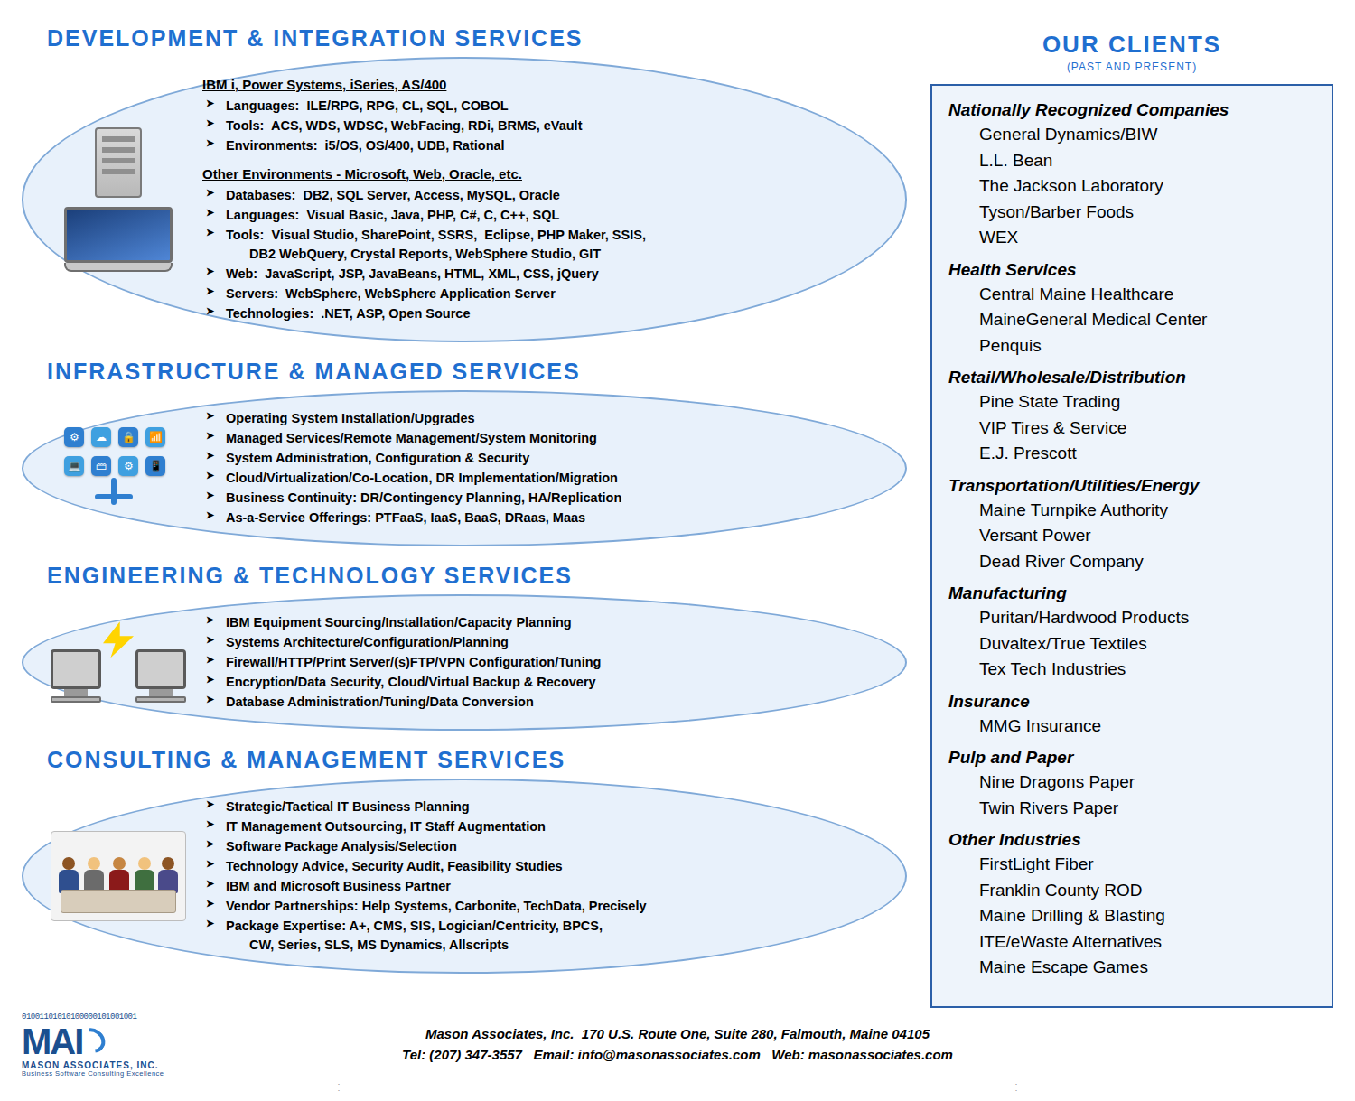Development & Integration Services
IBM i, Power Systems, iSeries, AS/400
Languages: ILE/RPG, RPG, CL, SQL, COBOL
Tools: ACS, WDS, WDSC, WebFacing, RDi, BRMS, eVault
Environments: i5/OS, OS/400, UDB, Rational
Other Environments - Microsoft, Web, Oracle, etc.
Databases: DB2, SQL Server, Access, MySQL, Oracle
Languages: Visual Basic, Java, PHP, C#, C, C++, SQL
Tools: Visual Studio, SharePoint, SSRS, Eclipse, PHP Maker, SSIS, DB2 WebQuery, Crystal Reports, WebSphere Studio, GIT
Web: JavaScript, JSP, JavaBeans, HTML, XML, CSS, jQuery
Servers: WebSphere, WebSphere Application Server
Technologies: .NET, ASP, Open Source
Infrastructure & Managed Services
⚙☁🔒📶 💻🗃⚙📱
Operating System Installation/Upgrades
Managed Services/Remote Management/System Monitoring
System Administration, Configuration & Security
Cloud/Virtualization/Co-Location, DR Implementation/Migration
Business Continuity: DR/Contingency Planning, HA/Replication
As-a-Service Offerings: PTFaaS, IaaS, BaaS, DRaas, Maas
Engineering & Technology Services
IBM Equipment Sourcing/Installation/Capacity Planning
Systems Architecture/Configuration/Planning
Firewall/HTTP/Print Server/(s)FTP/VPN Configuration/Tuning
Encryption/Data Security, Cloud/Virtual Backup & Recovery
Database Administration/Tuning/Data Conversion
Consulting & Management Services
Strategic/Tactical IT Business Planning
IT Management Outsourcing, IT Staff Augmentation
Software Package Analysis/Selection
Technology Advice, Security Audit, Feasibility Studies
IBM and Microsoft Business Partner
Vendor Partnerships: Help Systems, Carbonite, TechData, Precisely
Package Expertise: A+, CMS, SIS, Logician/Centricity, BPCS, CW, Series, SLS, MS Dynamics, Allscripts
Our Clients
(Past and Present)
Nationally Recognized Companies
General Dynamics/BIW
L.L. Bean
The Jackson Laboratory
Tyson/Barber Foods
WEX
Health Services
Central Maine Healthcare
MaineGeneral Medical Center
Penquis
Retail/Wholesale/Distribution
Pine State Trading
VIP Tires & Service
E.J. Prescott
Transportation/Utilities/Energy
Maine Turnpike Authority
Versant Power
Dead River Company
Manufacturing
Puritan/Hardwood Products
Duvaltex/True Textiles
Tex Tech Industries
Insurance
MMG Insurance
Pulp and Paper
Nine Dragons Paper
Twin Rivers Paper
Other Industries
FirstLight Fiber
Franklin County ROD
Maine Drilling & Blasting
ITE/eWaste Alternatives
Maine Escape Games
01001101010100000101001001
MAI
MASON ASSOCIATES, INC.
Business Software Consulting Excellence
Mason Associates, Inc. 170 U.S. Route One, Suite 280, Falmouth, Maine 04105
Tel: (207) 347-3557 Email: info@masonassociates.com Web: masonassociates.com
⋮⋮